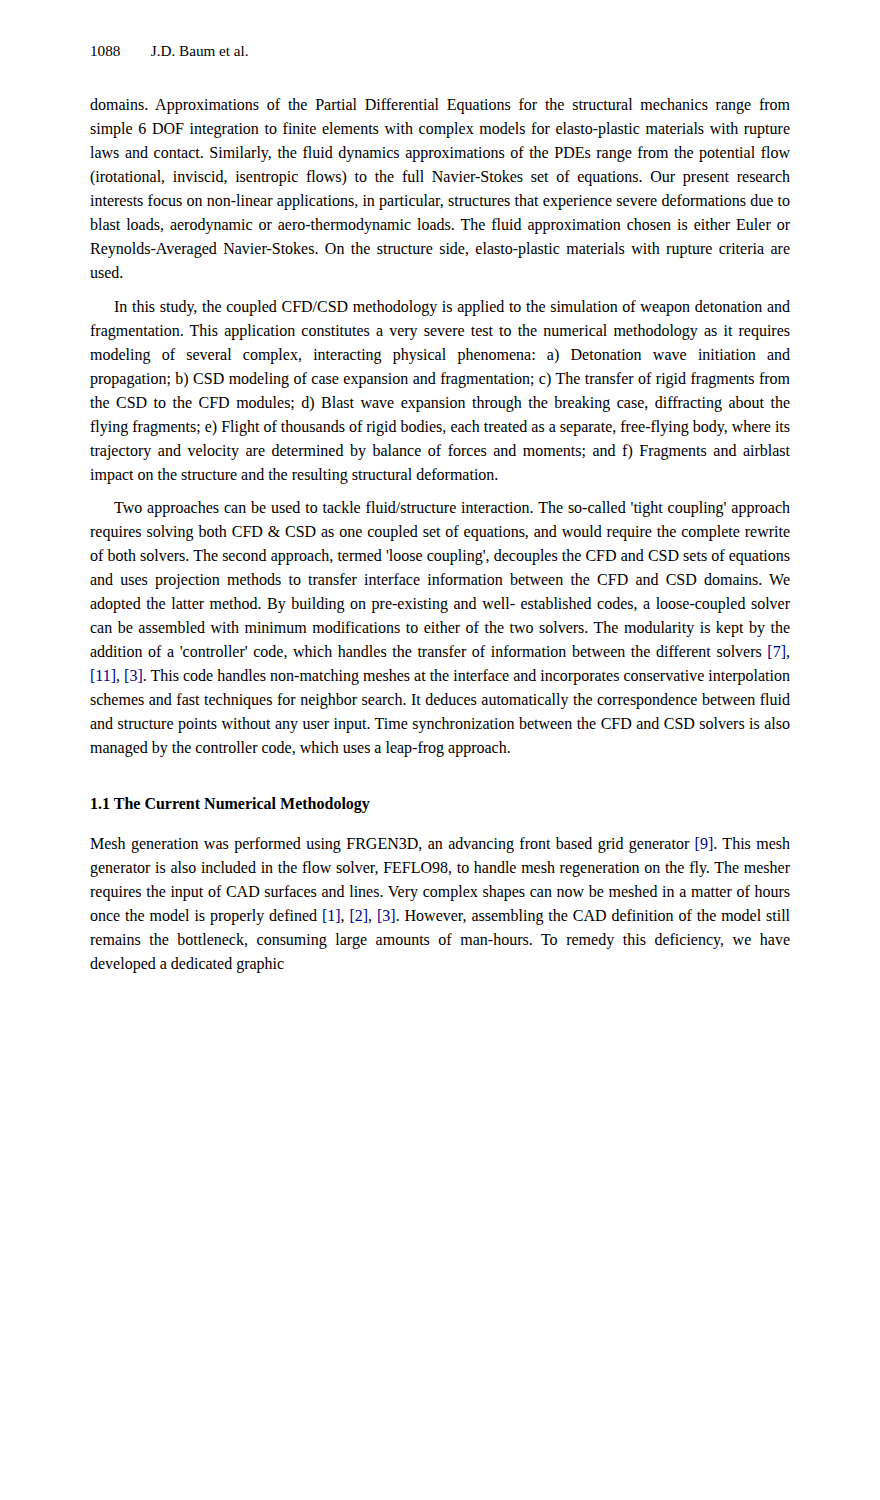1088 J.D. Baum et al.
domains. Approximations of the Partial Differential Equations for the structural mechanics range from simple 6 DOF integration to finite elements with complex models for elasto-plastic materials with rupture laws and contact. Similarly, the fluid dynamics approximations of the PDEs range from the potential flow (irotational, inviscid, isentropic flows) to the full Navier-Stokes set of equations. Our present research interests focus on non-linear applications, in particular, structures that experience severe deformations due to blast loads, aerodynamic or aero-thermodynamic loads. The fluid approximation chosen is either Euler or Reynolds-Averaged Navier-Stokes. On the structure side, elasto-plastic materials with rupture criteria are used.
In this study, the coupled CFD/CSD methodology is applied to the simulation of weapon detonation and fragmentation. This application constitutes a very severe test to the numerical methodology as it requires modeling of several complex, interacting physical phenomena: a) Detonation wave initiation and propagation; b) CSD modeling of case expansion and fragmentation; c) The transfer of rigid fragments from the CSD to the CFD modules; d) Blast wave expansion through the breaking case, diffracting about the flying fragments; e) Flight of thousands of rigid bodies, each treated as a separate, free-flying body, where its trajectory and velocity are determined by balance of forces and moments; and f) Fragments and airblast impact on the structure and the resulting structural deformation.
Two approaches can be used to tackle fluid/structure interaction. The so-called 'tight coupling' approach requires solving both CFD & CSD as one coupled set of equations, and would require the complete rewrite of both solvers. The second approach, termed 'loose coupling', decouples the CFD and CSD sets of equations and uses projection methods to transfer interface information between the CFD and CSD domains. We adopted the latter method. By building on pre-existing and well- established codes, a loose-coupled solver can be assembled with minimum modifications to either of the two solvers. The modularity is kept by the addition of a 'controller' code, which handles the transfer of information between the different solvers [7], [11], [3]. This code handles non-matching meshes at the interface and incorporates conservative interpolation schemes and fast techniques for neighbor search. It deduces automatically the correspondence between fluid and structure points without any user input. Time synchronization between the CFD and CSD solvers is also managed by the controller code, which uses a leap-frog approach.
1.1 The Current Numerical Methodology
Mesh generation was performed using FRGEN3D, an advancing front based grid generator [9]. This mesh generator is also included in the flow solver, FEFLO98, to handle mesh regeneration on the fly. The mesher requires the input of CAD surfaces and lines. Very complex shapes can now be meshed in a matter of hours once the model is properly defined [1], [2], [3]. However, assembling the CAD definition of the model still remains the bottleneck, consuming large amounts of man-hours. To remedy this deficiency, we have developed a dedicated graphic